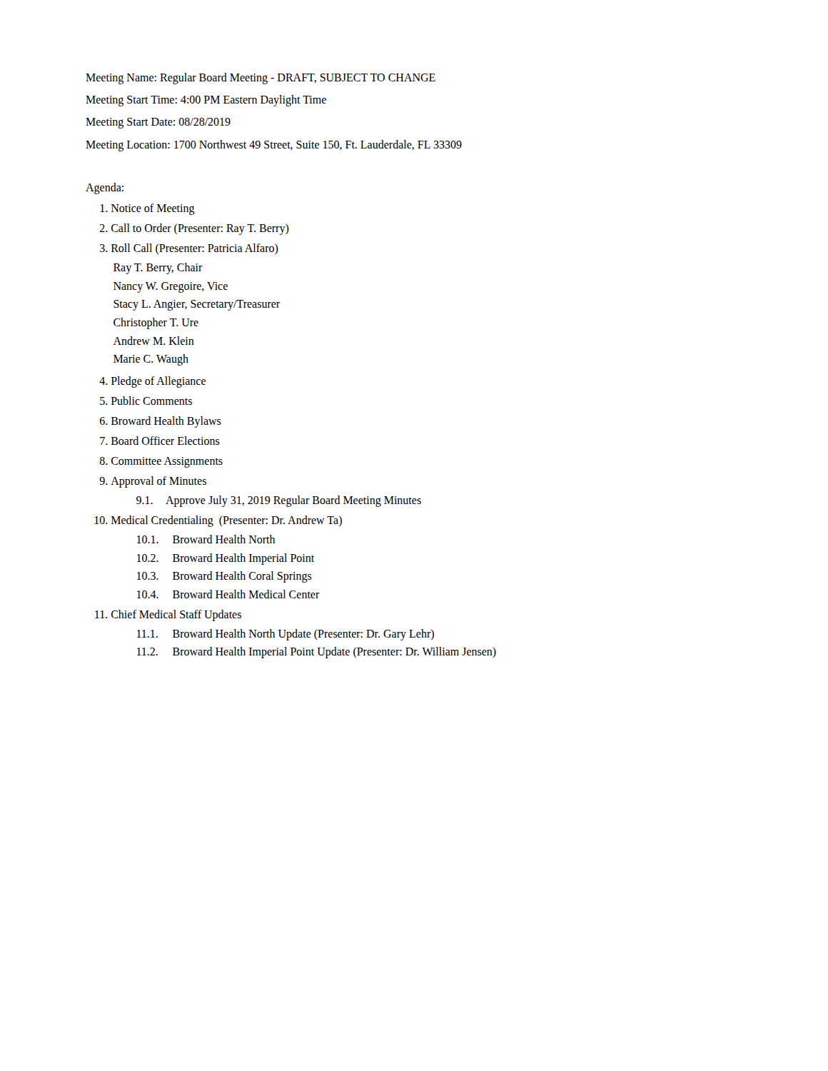Meeting Name: Regular Board Meeting - DRAFT, SUBJECT TO CHANGE
Meeting Start Time: 4:00 PM Eastern Daylight Time
Meeting Start Date: 08/28/2019
Meeting Location: 1700 Northwest 49 Street, Suite 150, Ft. Lauderdale, FL 33309
Agenda:
Notice of Meeting
Call to Order (Presenter: Ray T. Berry)
Roll Call (Presenter: Patricia Alfaro)
Ray T. Berry, Chair
Nancy W. Gregoire, Vice
Stacy L. Angier, Secretary/Treasurer
Christopher T. Ure
Andrew M. Klein
Marie C. Waugh
Pledge of Allegiance
Public Comments
Broward Health Bylaws
Board Officer Elections
Committee Assignments
Approval of Minutes
9.1. Approve July 31, 2019 Regular Board Meeting Minutes
Medical Credentialing (Presenter: Dr. Andrew Ta)
10.1. Broward Health North
10.2. Broward Health Imperial Point
10.3. Broward Health Coral Springs
10.4. Broward Health Medical Center
Chief Medical Staff Updates
11.1. Broward Health North Update (Presenter: Dr. Gary Lehr)
11.2. Broward Health Imperial Point Update (Presenter: Dr. William Jensen)